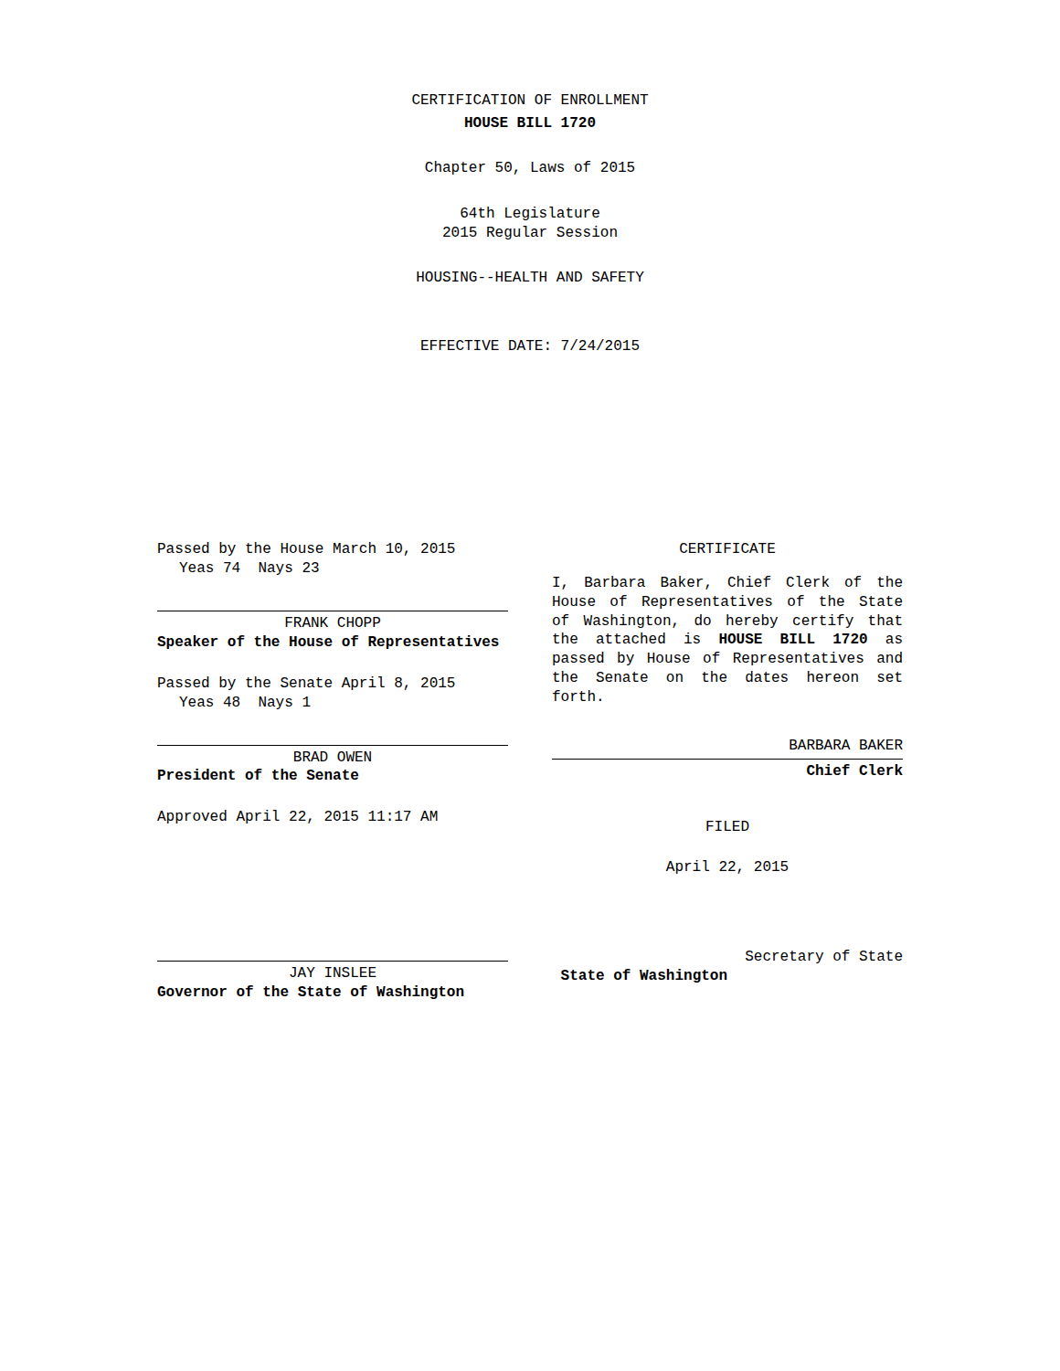CERTIFICATION OF ENROLLMENT
HOUSE BILL 1720
Chapter 50, Laws of 2015
64th Legislature
2015 Regular Session
HOUSING--HEALTH AND SAFETY
EFFECTIVE DATE: 7/24/2015
Passed by the House March 10, 2015
Yeas 74 Nays 23
FRANK CHOPP
Speaker of the House of Representatives
Passed by the Senate April 8, 2015
Yeas 48 Nays 1
BRAD OWEN
President of the Senate
Approved April 22, 2015 11:17 AM
CERTIFICATE
I, Barbara Baker, Chief Clerk of the House of Representatives of the State of Washington, do hereby certify that the attached is HOUSE BILL 1720 as passed by House of Representatives and the Senate on the dates hereon set forth.
BARBARA BAKER
Chief Clerk
FILED
April 22, 2015
JAY INSLEE
Governor of the State of Washington
Secretary of State
State of Washington